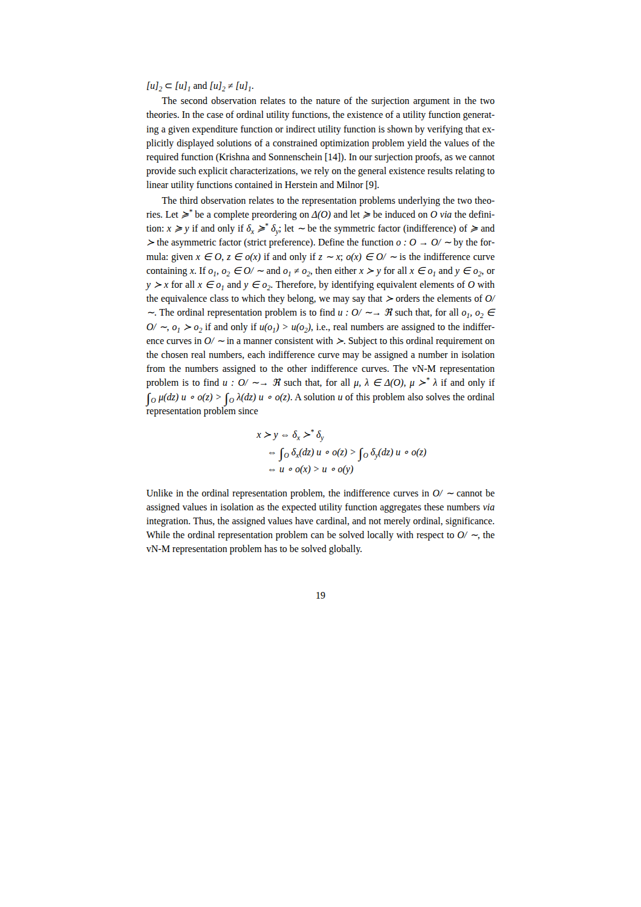[u]2 ⊂ [u]1 and [u]2 ≠ [u]1.
The second observation relates to the nature of the surjection argument in the two theories. In the case of ordinal utility functions, the existence of a utility function generating a given expenditure function or indirect utility function is shown by verifying that explicitly displayed solutions of a constrained optimization problem yield the values of the required function (Krishna and Sonnenschein [14]). In our surjection proofs, as we cannot provide such explicit characterizations, we rely on the general existence results relating to linear utility functions contained in Herstein and Milnor [9].
The third observation relates to the representation problems underlying the two theories. Let ≽* be a complete preordering on Δ(O) and let ≽ be induced on O via the definition: x ≽ y if and only if δx ≽* δy; let ∼ be the symmetric factor (indifference) of ≽ and ≻ the asymmetric factor (strict preference). Define the function o : O → O/ ∼ by the formula: given x ∈ O, z ∈ o(x) if and only if z ∼ x; o(x) ∈ O/ ∼ is the indifference curve containing x. If o1, o2 ∈ O/ ∼ and o1 ≠ o2, then either x ≻ y for all x ∈ o1 and y ∈ o2, or y ≻ x for all x ∈ o1 and y ∈ o2. Therefore, by identifying equivalent elements of O with the equivalence class to which they belong, we may say that ≻ orders the elements of O/ ∼. The ordinal representation problem is to find u : O/ ∼→ ℜ such that, for all o1, o2 ∈ O/ ∼, o1 ≻ o2 if and only if u(o1) > u(o2), i.e., real numbers are assigned to the indifference curves in O/ ∼ in a manner consistent with ≻. Subject to this ordinal requirement on the chosen real numbers, each indifference curve may be assigned a number in isolation from the numbers assigned to the other indifference curves. The vN-M representation problem is to find u : O/ ∼→ ℜ such that, for all μ, λ ∈ Δ(O), μ ≻* λ if and only if ∫O μ(dz) u ∘ o(z) > ∫O λ(dz) u ∘ o(z). A solution u of this problem also solves the ordinal representation problem since
x ≻ y ⇔ δx ≻* δy
⇔ ∫O δx(dz) u ∘ o(z) > ∫O δy(dz) u ∘ o(z)
⇔ u ∘ o(x) > u ∘ o(y)
Unlike in the ordinal representation problem, the indifference curves in O/ ∼ cannot be assigned values in isolation as the expected utility function aggregates these numbers via integration. Thus, the assigned values have cardinal, and not merely ordinal, significance. While the ordinal representation problem can be solved locally with respect to O/ ∼, the vN-M representation problem has to be solved globally.
19